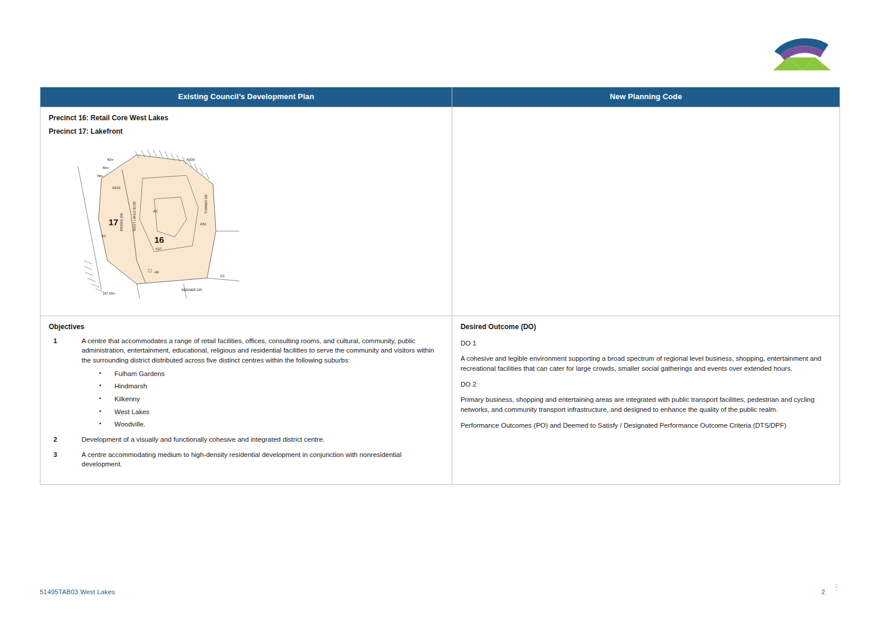| Existing Council’s Development Plan | New Planning Code |
| --- | --- |
| Precinct 16: Retail Core West Lakes Precinct 17: Lakefront 17 16 A17 A3 A1 A51 A330 A210 A9 Q1 SEENER DR 167.00m 82m 80m 78m BRIDGE DR WEST LAKES BLVD TURNER DR | |
| Objectives A centre that accommodates a range of retail facilities, offices, consulting rooms, and cultural, community, public administration, entertainment, educational, religious and residential facilities to serve the community and visitors within the surrounding district distributed across five distinct centres within the following suburbs: Fulham Gardens Hindmarsh Kilkenny West Lakes Woodville. Development of a visually and functionally cohesive and integrated district centre. A centre accommodating medium to high-density residential development in conjunction with nonresidential development. | Desired Outcome (DO) DO 1 A cohesive and legible environment supporting a broad spectrum of regional level business, shopping, entertainment and recreational facilities that can cater for large crowds, smaller social gatherings and events over extended hours. DO 2 Primary business, shopping and entertaining areas are integrated with public transport facilities, pedestrian and cycling networks, and community transport infrastructure, and designed to enhance the quality of the public realm. Performance Outcomes (PO) and Deemed to Satisfy / Designated Performance Outcome Criteria (DTS/DPF) |
51495TAB03 West Lakes 2⋮